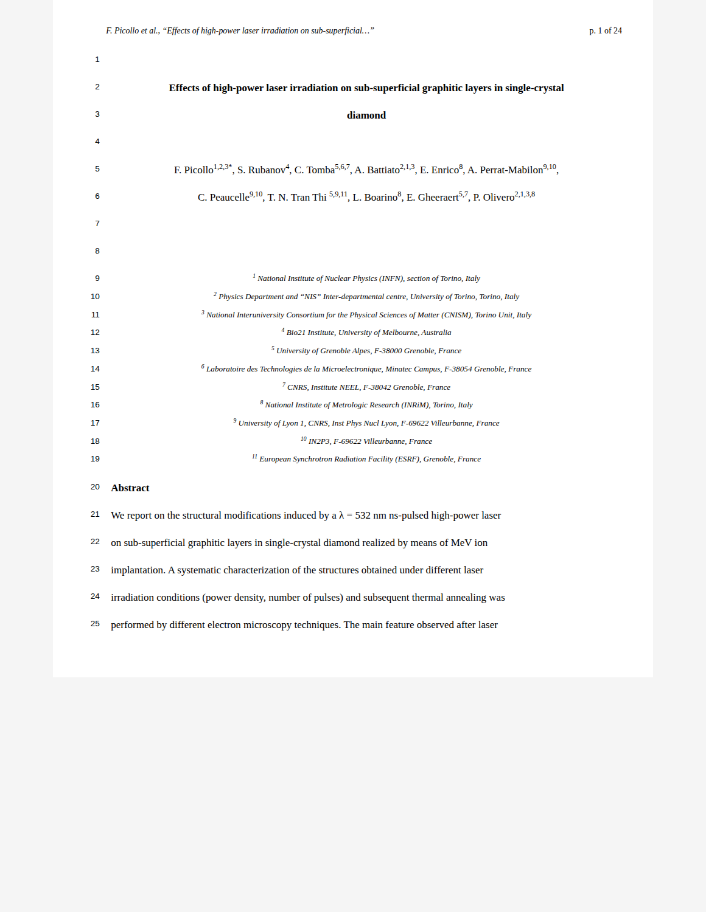F. Picollo et al., “Effects of high-power laser irradiation on sub-superficial…” p. 1 of 24
Effects of high-power laser irradiation on sub-superficial graphitic layers in single-crystal
diamond
F. Picollo1,2,3*, S. Rubanov4, C. Tomba5,6,7, A. Battiato2,1,3, E. Enrico8, A. Perrat-Mabilon9,10,
C. Peaucelle9,10, T. N. Tran Thi 5,9,11, L. Boarino8, E. Gheeraert5,7, P. Olivero2,1,3,8
1 National Institute of Nuclear Physics (INFN), section of Torino, Italy
2 Physics Department and “NIS” Inter-departmental centre, University of Torino, Torino, Italy
3 National Interuniversity Consortium for the Physical Sciences of Matter (CNISM), Torino Unit, Italy
4 Bio21 Institute, University of Melbourne, Australia
5 University of Grenoble Alpes, F-38000 Grenoble, France
6 Laboratoire des Technologies de la Microelectronique, Minatec Campus, F-38054 Grenoble, France
7 CNRS, Institute NEEL, F-38042 Grenoble, France
8 National Institute of Metrologic Research (INRiM), Torino, Italy
9 University of Lyon 1, CNRS, Inst Phys Nucl Lyon, F-69622 Villeurbanne, France
10 IN2P3, F-69622 Villeurbanne, France
11 European Synchrotron Radiation Facility (ESRF), Grenoble, France
Abstract
We report on the structural modifications induced by a λ = 532 nm ns-pulsed high-power laser
on sub-superficial graphitic layers in single-crystal diamond realized by means of MeV ion
implantation. A systematic characterization of the structures obtained under different laser
irradiation conditions (power density, number of pulses) and subsequent thermal annealing was
performed by different electron microscopy techniques. The main feature observed after laser